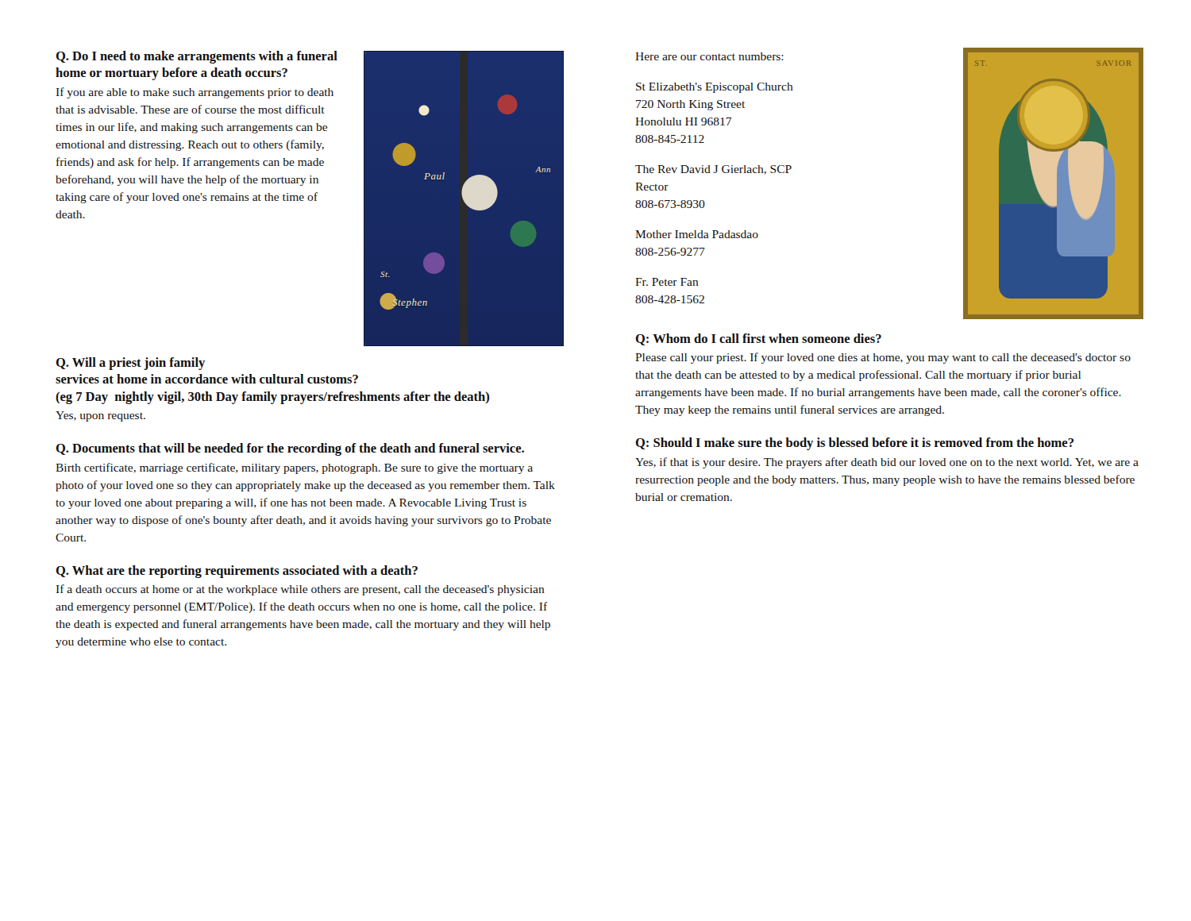Paul St. Stephen Ann
Q. Do I need to make arrangements with a funeral home or mortuary before a death occurs?
If you are able to make such arrangements prior to death that is advisable. These are of course the most difficult times in our life, and making such arrangements can be emotional and distressing. Reach out to others (family, friends) and ask for help. If arrangements can be made beforehand, you will have the help of the mortuary in taking care of your loved one's remains at the time of death.
Q. Will a priest join family
services at home in accordance with cultural customs?
(eg 7 Day nightly vigil, 30th Day family prayers/refreshments after the death)
Yes, upon request.
Q. Documents that will be needed for the recording of the death and funeral service.
Birth certificate, marriage certificate, military papers, photograph. Be sure to give the mortuary a photo of your loved one so they can appropriately make up the deceased as you remember them. Talk to your loved one about preparing a will, if one has not been made. A Revocable Living Trust is another way to dispose of one's bounty after death, and it avoids having your survivors go to Probate Court.
Q. What are the reporting requirements associated with a death?
If a death occurs at home or at the workplace while others are present, call the deceased's physician and emergency personnel (EMT/Police). If the death occurs when no one is home, call the police. If the death is expected and funeral arrangements have been made, call the mortuary and they will help you determine who else to contact.
ST. SAVIOR
Here are our contact numbers:
St Elizabeth's Episcopal Church 720 North King Street Honolulu HI 96817 808-845-2112
The Rev David J Gierlach, SCP Rector 808-673-8930
Mother Imelda Padasdao 808-256-9277
Fr. Peter Fan 808-428-1562
Q: Whom do I call first when someone dies?
Please call your priest. If your loved one dies at home, you may want to call the deceased's doctor so that the death can be attested to by a medical professional. Call the mortuary if prior burial arrangements have been made. If no burial arrangements have been made, call the coroner's office. They may keep the remains until funeral services are arranged.
Q: Should I make sure the body is blessed before it is removed from the home?
Yes, if that is your desire. The prayers after death bid our loved one on to the next world. Yet, we are a resurrection people and the body matters. Thus, many people wish to have the remains blessed before burial or cremation.